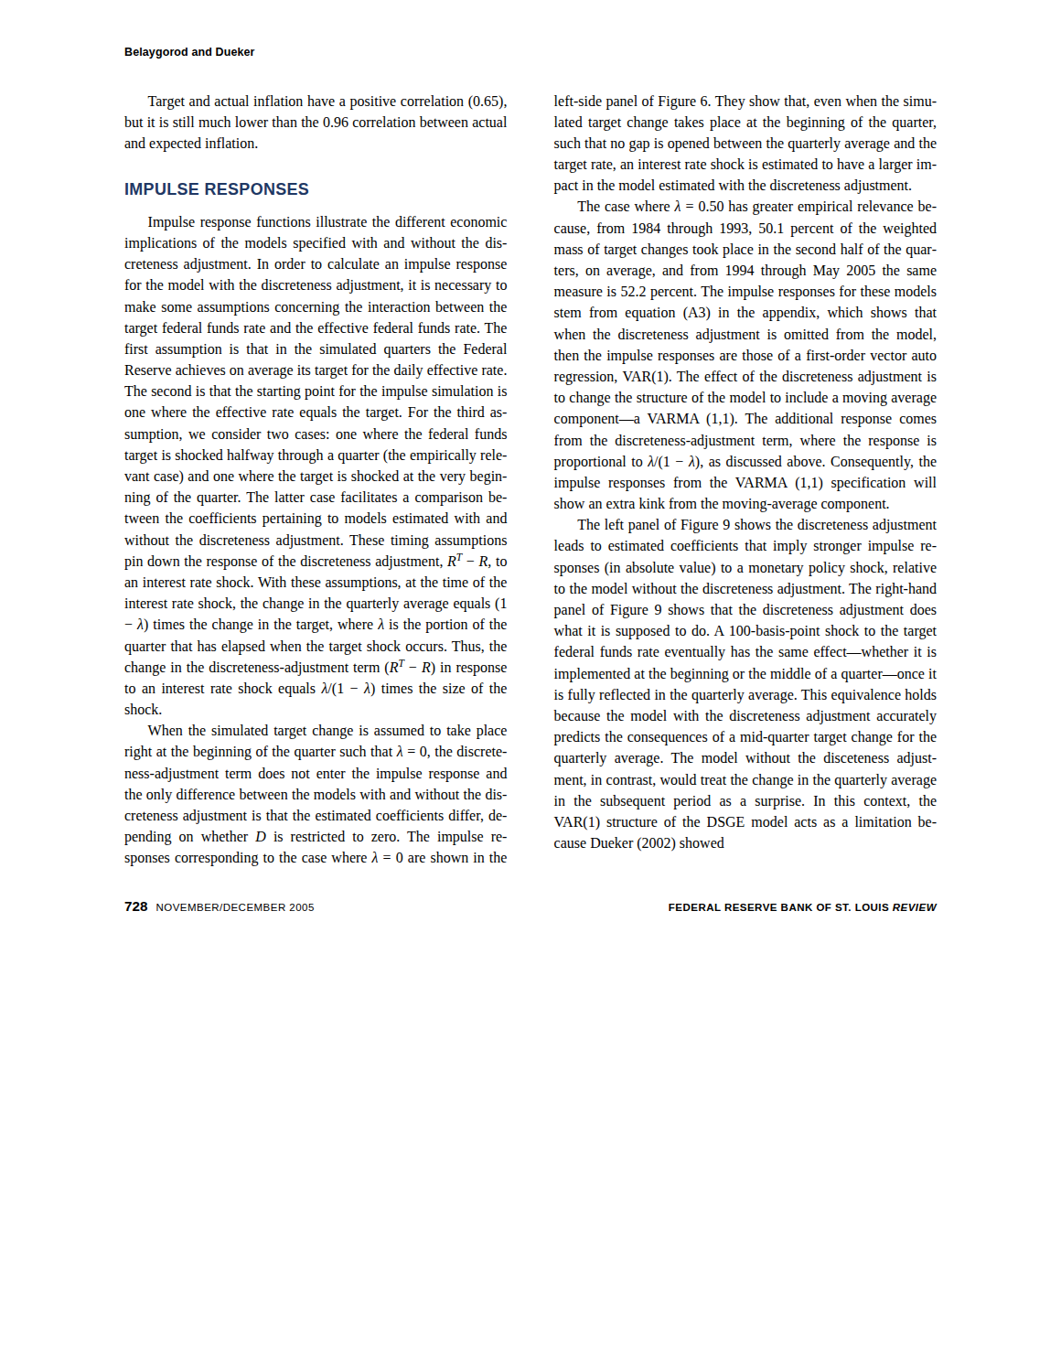Belaygorod and Dueker
Target and actual inflation have a positive correlation (0.65), but it is still much lower than the 0.96 correlation between actual and expected inflation.
IMPULSE RESPONSES
Impulse response functions illustrate the different economic implications of the models specified with and without the discreteness adjustment. In order to calculate an impulse response for the model with the discreteness adjustment, it is necessary to make some assumptions concerning the interaction between the target federal funds rate and the effective federal funds rate. The first assumption is that in the simulated quarters the Federal Reserve achieves on average its target for the daily effective rate. The second is that the starting point for the impulse simulation is one where the effective rate equals the target. For the third assumption, we consider two cases: one where the federal funds target is shocked halfway through a quarter (the empirically relevant case) and one where the target is shocked at the very beginning of the quarter. The latter case facilitates a comparison between the coefficients pertaining to models estimated with and without the discreteness adjustment. These timing assumptions pin down the response of the discreteness adjustment, RT − R, to an interest rate shock. With these assumptions, at the time of the interest rate shock, the change in the quarterly average equals (1 − λ) times the change in the target, where λ is the portion of the quarter that has elapsed when the target shock occurs. Thus, the change in the discreteness-adjustment term (RT − R) in response to an interest rate shock equals λ/(1 − λ) times the size of the shock.
When the simulated target change is assumed to take place right at the beginning of the quarter such that λ = 0, the discreteness-adjustment term does not enter the impulse response and the only difference between the models with and without the discreteness adjustment is that the estimated coefficients differ, depending on whether D is restricted to zero. The impulse responses corresponding to the case where λ = 0 are shown in the left-side panel of Figure 6. They show that, even when the simulated target change takes place at the beginning of the quarter, such that no gap is opened between the quarterly average and the target rate, an interest rate shock is estimated to have a larger impact in the model estimated with the discreteness adjustment.
The case where λ = 0.50 has greater empirical relevance because, from 1984 through 1993, 50.1 percent of the weighted mass of target changes took place in the second half of the quarters, on average, and from 1994 through May 2005 the same measure is 52.2 percent. The impulse responses for these models stem from equation (A3) in the appendix, which shows that when the discreteness adjustment is omitted from the model, then the impulse responses are those of a first-order vector auto regression, VAR(1). The effect of the discreteness adjustment is to change the structure of the model to include a moving average component—a VARMA (1,1). The additional response comes from the discreteness-adjustment term, where the response is proportional to λ/(1 − λ), as discussed above. Consequently, the impulse responses from the VARMA (1,1) specification will show an extra kink from the moving-average component.
The left panel of Figure 9 shows the discreteness adjustment leads to estimated coefficients that imply stronger impulse responses (in absolute value) to a monetary policy shock, relative to the model without the discreteness adjustment. The right-hand panel of Figure 9 shows that the discreteness adjustment does what it is supposed to do. A 100-basis-point shock to the target federal funds rate eventually has the same effect—whether it is implemented at the beginning or the middle of a quarter—once it is fully reflected in the quarterly average. This equivalence holds because the model with the discreteness adjustment accurately predicts the consequences of a mid-quarter target change for the quarterly average. The model without the disceteness adjustment, in contrast, would treat the change in the quarterly average in the subsequent period as a surprise. In this context, the VAR(1) structure of the DSGE model acts as a limitation because Dueker (2002) showed
728 NOVEMBER/DECEMBER 2005
FEDERAL RESERVE BANK OF ST. LOUIS REVIEW